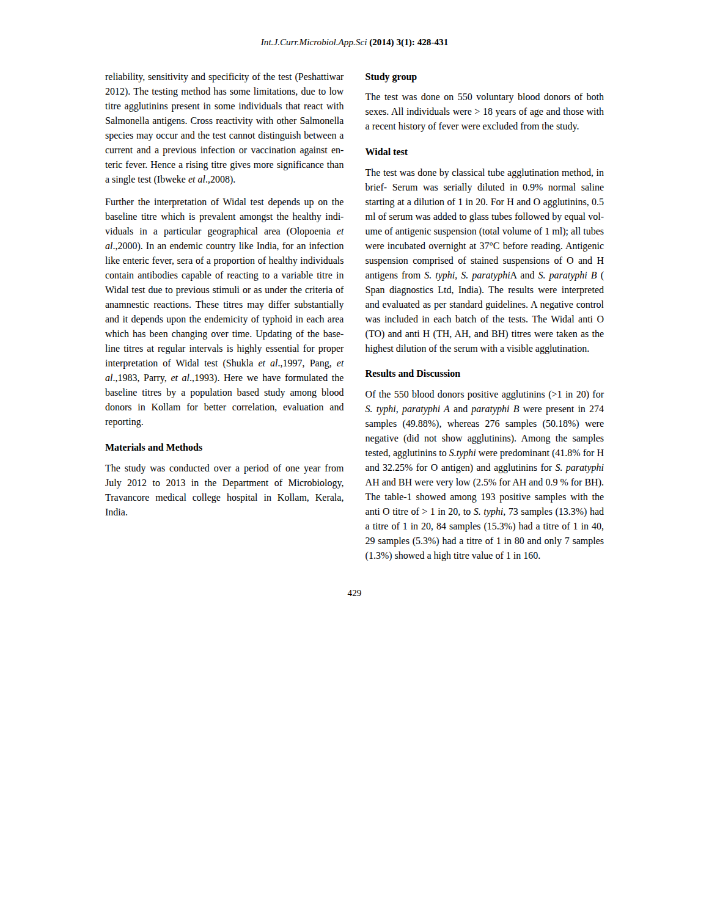Int.J.Curr.Microbiol.App.Sci (2014) 3(1): 428-431
reliability, sensitivity and specificity of the test (Peshattiwar 2012). The testing method has some limitations, due to low titre agglutinins present in some individuals that react with Salmonella antigens. Cross reactivity with other Salmonella species may occur and the test cannot distinguish between a current and a previous infection or vaccination against enteric fever. Hence a rising titre gives more significance than a single test (Ibweke et al.,2008).
Further the interpretation of Widal test depends up on the baseline titre which is prevalent amongst the healthy individuals in a particular geographical area (Olopoenia et al.,2000). In an endemic country like India, for an infection like enteric fever, sera of a proportion of healthy individuals contain antibodies capable of reacting to a variable titre in Widal test due to previous stimuli or as under the criteria of anamnestic reactions. These titres may differ substantially and it depends upon the endemicity of typhoid in each area which has been changing over time. Updating of the baseline titres at regular intervals is highly essential for proper interpretation of Widal test (Shukla et al.,1997, Pang, et al.,1983, Parry, et al.,1993). Here we have formulated the baseline titres by a population based study among blood donors in Kollam for better correlation, evaluation and reporting.
Materials and Methods
The study was conducted over a period of one year from July 2012 to 2013 in the Department of Microbiology, Travancore medical college hospital in Kollam, Kerala, India.
Study group
The test was done on 550 voluntary blood donors of both sexes. All individuals were > 18 years of age and those with a recent history of fever were excluded from the study.
Widal test
The test was done by classical tube agglutination method, in brief- Serum was serially diluted in 0.9% normal saline starting at a dilution of 1 in 20. For H and O agglutinins, 0.5 ml of serum was added to glass tubes followed by equal volume of antigenic suspension (total volume of 1 ml); all tubes were incubated overnight at 37°C before reading. Antigenic suspension comprised of stained suspensions of O and H antigens from S. typhi, S. paratyphi A and S. paratyphi B ( Span diagnostics Ltd, India). The results were interpreted and evaluated as per standard guidelines. A negative control was included in each batch of the tests. The Widal anti O (TO) and anti H (TH, AH, and BH) titres were taken as the highest dilution of the serum with a visible agglutination.
Results and Discussion
Of the 550 blood donors positive agglutinins (>1 in 20) for S. typhi, paratyphi A and paratyphi B were present in 274 samples (49.88%), whereas 276 samples (50.18%) were negative (did not show agglutinins). Among the samples tested, agglutinins to S.typhi were predominant (41.8% for H and 32.25% for O antigen) and agglutinins for S. paratyphi AH and BH were very low (2.5% for AH and 0.9 % for BH). The table-1 showed among 193 positive samples with the anti O titre of > 1 in 20, to S. typhi, 73 samples (13.3%) had a titre of 1 in 20, 84 samples (15.3%) had a titre of 1 in 40, 29 samples (5.3%) had a titre of 1 in 80 and only 7 samples (1.3%) showed a high titre value of 1 in 160.
429